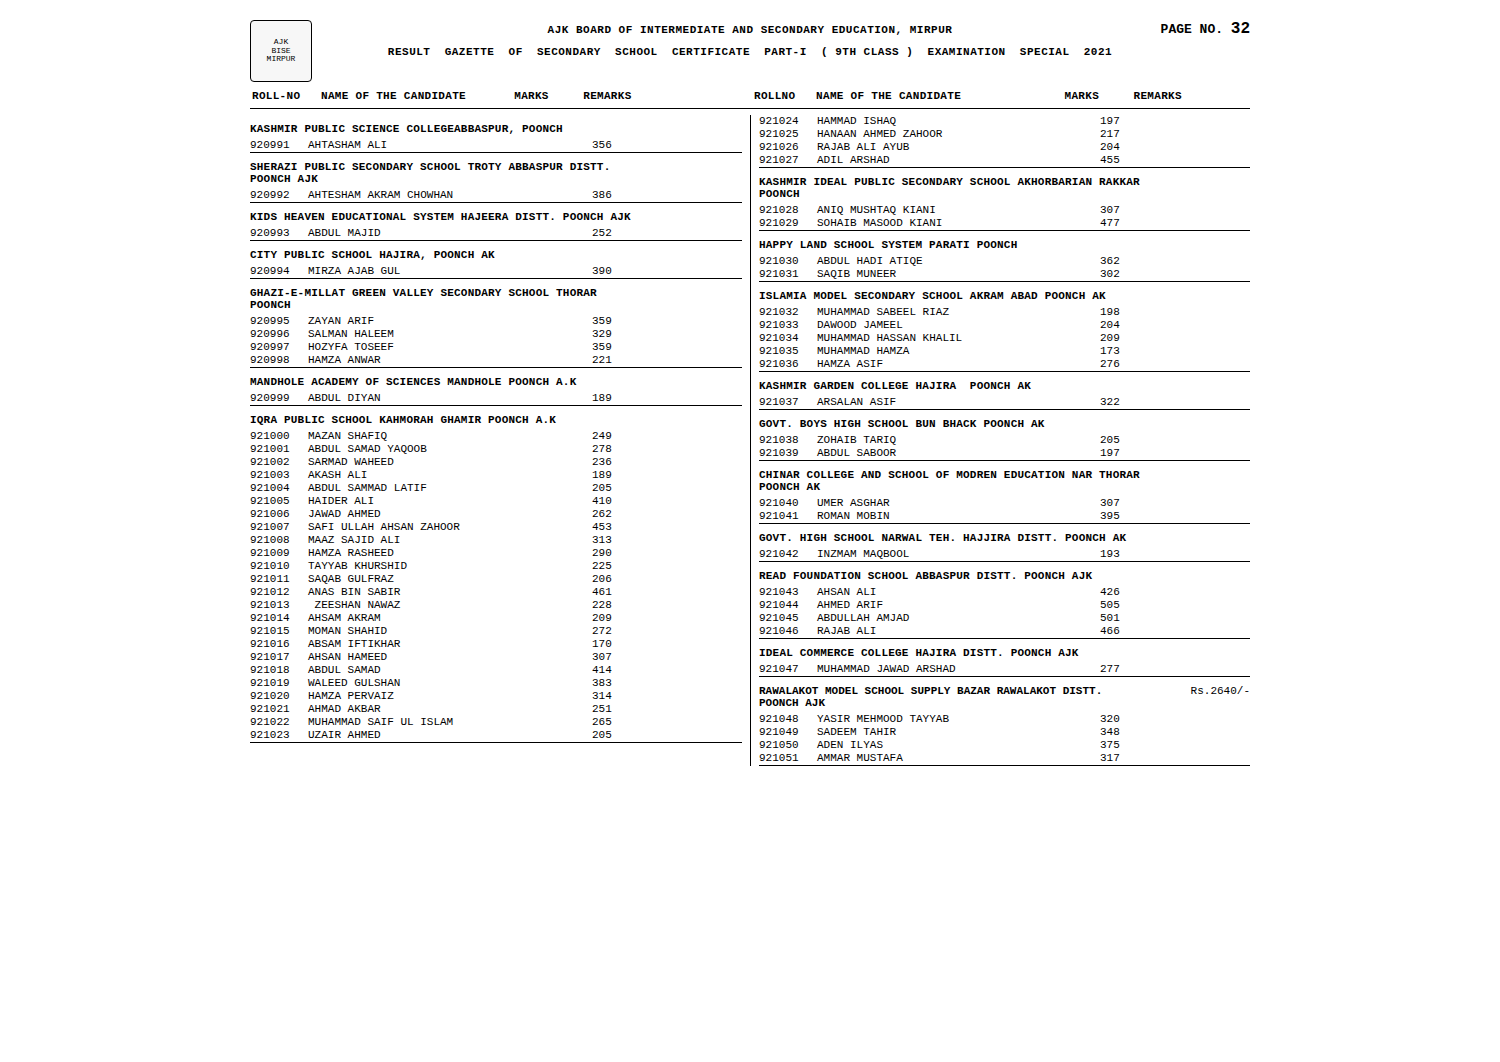AJK
BISE
MIRPUR
PAGE NO. 32
AJK BOARD OF INTERMEDIATE AND SECONDARY EDUCATION, MIRPUR
RESULT GAZETTE OF SECONDARY SCHOOL CERTIFICATE PART-I ( 9TH CLASS ) EXAMINATION SPECIAL 2021
ROLL-NO NAME OF THE CANDIDATE MARKS REMARKS
ROLLNO NAME OF THE CANDIDATE MARKS REMARKS
KASHMIR PUBLIC SCIENCE COLLEGEABBASPUR, POONCH
| 920991 | AHTASHAM ALI | 356 | |
SHERAZI PUBLIC SECONDARY SCHOOL TROTY ABBASPUR DISTT.
POONCH AJK
| 920992 | AHTESHAM AKRAM CHOWHAN | 386 | |
KIDS HEAVEN EDUCATIONAL SYSTEM HAJEERA DISTT. POONCH AJK
| 920993 | ABDUL MAJID | 252 | |
CITY PUBLIC SCHOOL HAJIRA, POONCH AK
| 920994 | MIRZA AJAB GUL | 390 | |
GHAZI-E-MILLAT GREEN VALLEY SECONDARY SCHOOL THORAR
POONCH
| 920995 | ZAYAN ARIF | 359 | |
| 920996 | SALMAN HALEEM | 329 | |
| 920997 | HOZYFA TOSEEF | 359 | |
| 920998 | HAMZA ANWAR | 221 | |
MANDHOLE ACADEMY OF SCIENCES MANDHOLE POONCH A.K
| 920999 | ABDUL DIYAN | 189 | |
IQRA PUBLIC SCHOOL KAHMORAH GHAMIR POONCH A.K
| 921000 | MAZAN SHAFIQ | 249 | |
| 921001 | ABDUL SAMAD YAQOOB | 278 | |
| 921002 | SARMAD WAHEED | 236 | |
| 921003 | AKASH ALI | 189 | |
| 921004 | ABDUL SAMMAD LATIF | 205 | |
| 921005 | HAIDER ALI | 410 | |
| 921006 | JAWAD AHMED | 262 | |
| 921007 | SAFI ULLAH AHSAN ZAHOOR | 453 | |
| 921008 | MAAZ SAJID ALI | 313 | |
| 921009 | HAMZA RASHEED | 290 | |
| 921010 | TAYYAB KHURSHID | 225 | |
| 921011 | SAQAB GULFRAZ | 206 | |
| 921012 | ANAS BIN SABIR | 461 | |
| 921013 | ZEESHAN NAWAZ | 228 | |
| 921014 | AHSAM AKRAM | 209 | |
| 921015 | MOMAN SHAHID | 272 | |
| 921016 | ABSAM IFTIKHAR | 170 | |
| 921017 | AHSAN HAMEED | 307 | |
| 921018 | ABDUL SAMAD | 414 | |
| 921019 | WALEED GULSHAN | 383 | |
| 921020 | HAMZA PERVAIZ | 314 | |
| 921021 | AHMAD AKBAR | 251 | |
| 921022 | MUHAMMAD SAIF UL ISLAM | 265 | |
| 921023 | UZAIR AHMED | 205 | |
| 921024 | HAMMAD ISHAQ | 197 | |
| 921025 | HANAAN AHMED ZAHOOR | 217 | |
| 921026 | RAJAB ALI AYUB | 204 | |
| 921027 | ADIL ARSHAD | 455 | |
KASHMIR IDEAL PUBLIC SECONDARY SCHOOL AKHORBARIAN RAKKAR
POONCH
| 921028 | ANIQ MUSHTAQ KIANI | 307 | |
| 921029 | SOHAIB MASOOD KIANI | 477 | |
HAPPY LAND SCHOOL SYSTEM PARATI POONCH
| 921030 | ABDUL HADI ATIQE | 362 | |
| 921031 | SAQIB MUNEER | 302 | |
ISLAMIA MODEL SECONDARY SCHOOL AKRAM ABAD POONCH AK
| 921032 | MUHAMMAD SABEEL RIAZ | 198 | |
| 921033 | DAWOOD JAMEEL | 204 | |
| 921034 | MUHAMMAD HASSAN KHALIL | 209 | |
| 921035 | MUHAMMAD HAMZA | 173 | |
| 921036 | HAMZA ASIF | 276 | |
KASHMIR GARDEN COLLEGE HAJIRA POONCH AK
| 921037 | ARSALAN ASIF | 322 | |
GOVT. BOYS HIGH SCHOOL BUN BHACK POONCH AK
| 921038 | ZOHAIB TARIQ | 205 | |
| 921039 | ABDUL SABOOR | 197 | |
CHINAR COLLEGE AND SCHOOL OF MODREN EDUCATION NAR THORAR
POONCH AK
| 921040 | UMER ASGHAR | 307 | |
| 921041 | ROMAN MOBIN | 395 | |
GOVT. HIGH SCHOOL NARWAL TEH. HAJJIRA DISTT. POONCH AK
| 921042 | INZMAM MAQBOOL | 193 | |
READ FOUNDATION SCHOOL ABBASPUR DISTT. POONCH AJK
| 921043 | AHSAN ALI | 426 | |
| 921044 | AHMED ARIF | 505 | |
| 921045 | ABDULLAH AMJAD | 501 | |
| 921046 | RAJAB ALI | 466 | |
IDEAL COMMERCE COLLEGE HAJIRA DISTT. POONCH AJK
| 921047 | MUHAMMAD JAWAD ARSHAD | 277 | |
RAWALAKOT MODEL SCHOOL SUPPLY BAZAR RAWALAKOT DISTT.
POONCH AJK
Rs.2640/-
| 921048 | YASIR MEHMOOD TAYYAB | 320 | |
| 921049 | SADEEM TAHIR | 348 | |
| 921050 | ADEN ILYAS | 375 | |
| 921051 | AMMAR MUSTAFA | 317 | |